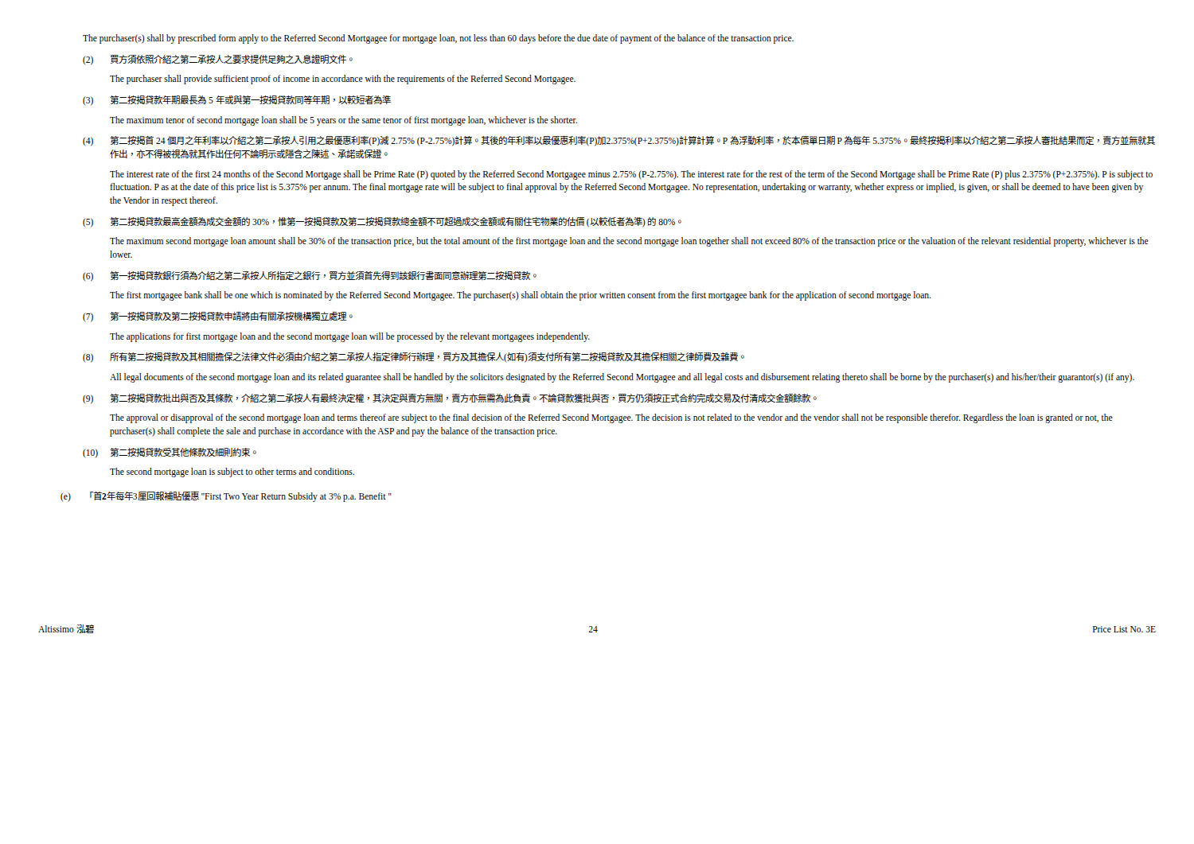The purchaser(s) shall by prescribed form apply to the Referred Second Mortgagee for mortgage loan, not less than 60 days before the due date of payment of the balance of the transaction price.
(2)
買方須依照介紹之第二承按人之要求提供足夠之入息證明文件。
The purchaser shall provide sufficient proof of income in accordance with the requirements of the Referred Second Mortgagee.
(3)
第二按揭貸款年期最長為 5 年或與第一按揭貸款同等年期，以較短者為準
The maximum tenor of second mortgage loan shall be 5 years or the same tenor of first mortgage loan, whichever is the shorter.
(4)
第二按揭首 24 個月之年利率以介紹之第二承按人引用之最優惠利率(P)減 2.75% (P-2.75%)計算。其後的年利率以最優惠利率(P)加2.375%(P+2.375%)計算計算。P 為浮動利率，於本價單日期 P 為每年 5.375%。最終按揭利率以介紹之第二承按人審批結果而定，賣方並無就其作出，亦不得被視為就其作出任何不論明示或隱含之陳述、承諾或保證。
The interest rate of the first 24 months of the Second Mortgage shall be Prime Rate (P) quoted by the Referred Second Mortgagee minus 2.75% (P-2.75%). The interest rate for the rest of the term of the Second Mortgage shall be Prime Rate (P) plus 2.375% (P+2.375%). P is subject to fluctuation. P as at the date of this price list is 5.375% per annum. The final mortgage rate will be subject to final approval by the Referred Second Mortgagee. No representation, undertaking or warranty, whether express or implied, is given, or shall be deemed to have been given by the Vendor in respect thereof.
(5)
第二按揭貸款最高金額為成交金額的 30%，惟第一按揭貸款及第二按揭貸款總金額不可超過成交金額或有關住宅物業的估價 (以較低者為準) 的 80%。
The maximum second mortgage loan amount shall be 30% of the transaction price, but the total amount of the first mortgage loan and the second mortgage loan together shall not exceed 80% of the transaction price or the valuation of the relevant residential property, whichever is the lower.
(6)
第一按揭貸款銀行須為介紹之第二承按人所指定之銀行，買方並須首先得到該銀行書面同意辦理第二按揭貸款。
The first mortgagee bank shall be one which is nominated by the Referred Second Mortgagee. The purchaser(s) shall obtain the prior written consent from the first mortgagee bank for the application of second mortgage loan.
(7)
第一按揭貸款及第二按揭貸款申請將由有關承按機構獨立處理。
The applications for first mortgage loan and the second mortgage loan will be processed by the relevant mortgagees independently.
(8)
所有第二按揭貸款及其相關擔保之法律文件必須由介紹之第二承按人指定律師行辦理，買方及其擔保人(如有)須支付所有第二按揭貸款及其擔保相關之律師費及雜費。
All legal documents of the second mortgage loan and its related guarantee shall be handled by the solicitors designated by the Referred Second Mortgagee and all legal costs and disbursement relating thereto shall be borne by the purchaser(s) and his/her/their guarantor(s) (if any).
(9)
第二按揭貸款批出與否及其條款，介紹之第二承按人有最終決定權，其決定與賣方無關，賣方亦無需為此負責。不論貸款獲批與否，買方仍須按正式合約完成交易及付清成交金額餘款。
The approval or disapproval of the second mortgage loan and terms thereof are subject to the final decision of the Referred Second Mortgagee. The decision is not related to the vendor and the vendor shall not be responsible therefor. Regardless the loan is granted or not, the purchaser(s) shall complete the sale and purchase in accordance with the ASP and pay the balance of the transaction price.
(10)
第二按揭貸款受其他條款及細則約束。
The second mortgage loan is subject to other terms and conditions.
(e)
「首2年每年3厘回報補貼優惠 "First Two Year Return Subsidy at 3% p.a. Benefit "
Altissimo 泓碧
24
Price List No. 3E